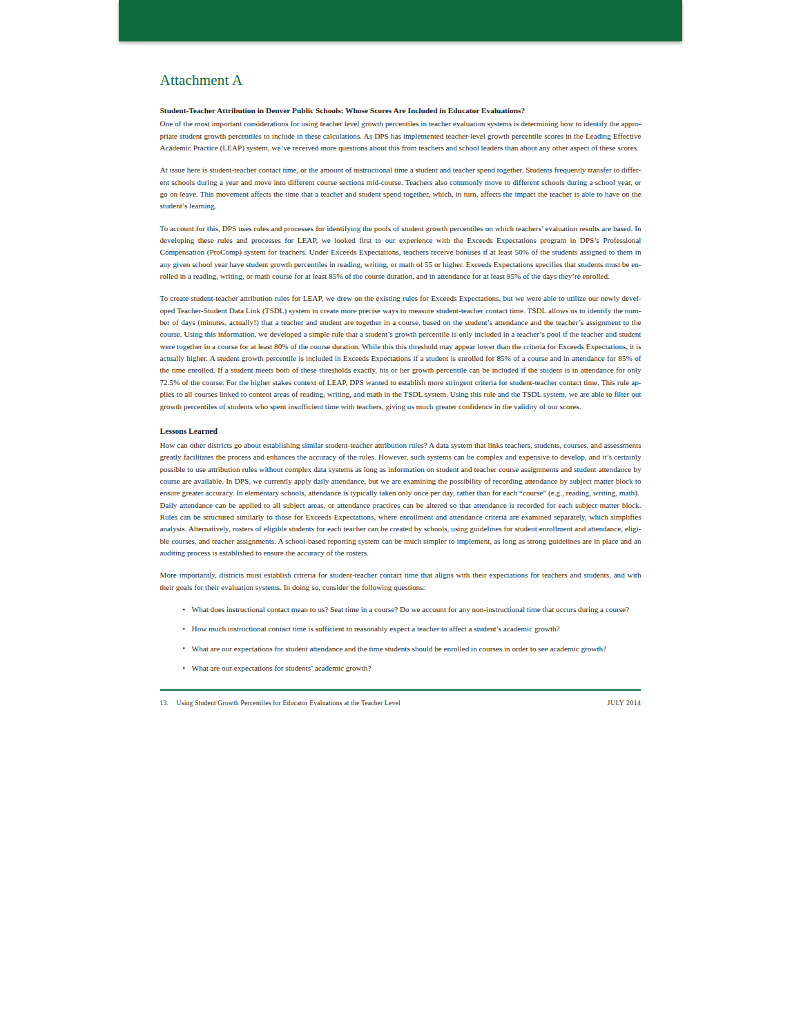Attachment A
Student-Teacher Attribution in Denver Public Schools: Whose Scores Are Included in Educator Evaluations?
One of the most important considerations for using teacher level growth percentiles in teacher evaluation systems is determining how to identify the appropriate student growth percentiles to include in these calculations. As DPS has implemented teacher-level growth percentile scores in the Leading Effective Academic Practice (LEAP) system, we’ve received more questions about this from teachers and school leaders than about any other aspect of these scores.
At issue here is student-teacher contact time, or the amount of instructional time a student and teacher spend together. Students frequently transfer to different schools during a year and move into different course sections mid-course. Teachers also commonly move to different schools during a school year, or go on leave. This movement affects the time that a teacher and student spend together, which, in turn, affects the impact the teacher is able to have on the student’s learning.
To account for this, DPS uses rules and processes for identifying the pools of student growth percentiles on which teachers’ evaluation results are based. In developing these rules and processes for LEAP, we looked first to our experience with the Exceeds Expectations program in DPS’s Professional Compensation (ProComp) system for teachers. Under Exceeds Expectations, teachers receive bonuses if at least 50% of the students assigned to them in any given school year have student growth percentiles in reading, writing, or math of 55 or higher. Exceeds Expectations specifies that students must be enrolled in a reading, writing, or math course for at least 85% of the course duration, and in attendance for at least 85% of the days they’re enrolled.
To create student-teacher attribution rules for LEAP, we drew on the existing rules for Exceeds Expectations, but we were able to utilize our newly developed Teacher-Student Data Link (TSDL) system to create more precise ways to measure student-teacher contact time. TSDL allows us to identify the number of days (minutes, actually!) that a teacher and student are together in a course, based on the student’s attendance and the teacher’s assignment to the course. Using this information, we developed a simple rule that a student’s growth percentile is only included in a teacher’s pool if the teacher and student were together in a course for at least 80% of the course duration. While this this threshold may appear lower than the criteria for Exceeds Expectations, it is actually higher. A student growth percentile is included in Exceeds Expectations if a student is enrolled for 85% of a course and in attendance for 85% of the time enrolled. If a student meets both of these thresholds exactly, his or her growth percentile can be included if the student is in attendance for only 72.5% of the course. For the higher stakes context of LEAP, DPS wanted to establish more stringent criteria for student-teacher contact time. This rule applies to all courses linked to content areas of reading, writing, and math in the TSDL system. Using this rule and the TSDL system, we are able to filter out growth percentiles of students who spent insufficient time with teachers, giving us much greater confidence in the validity of our scores.
Lessons Learned
How can other districts go about establishing similar student-teacher attribution rules? A data system that links teachers, students, courses, and assessments greatly facilitates the process and enhances the accuracy of the rules. However, such systems can be complex and expensive to develop, and it’s certainly possible to use attribution rules without complex data systems as long as information on student and teacher course assignments and student attendance by course are available. In DPS, we currently apply daily attendance, but we are examining the possibility of recording attendance by subject matter block to ensure greater accuracy. In elementary schools, attendance is typically taken only once per day, rather than for each “course” (e.g., reading, writing, math). Daily attendance can be applied to all subject areas, or attendance practices can be altered so that attendance is recorded for each subject matter block. Rules can be structured similarly to those for Exceeds Expectations, where enrollment and attendance criteria are examined separately, which simplifies analysis. Alternatively, rosters of eligible students for each teacher can be created by schools, using guidelines for student enrollment and attendance, eligible courses, and teacher assignments. A school-based reporting system can be much simpler to implement, as long as strong guidelines are in place and an auditing process is established to ensure the accuracy of the rosters.
More importantly, districts must establish criteria for student-teacher contact time that aligns with their expectations for teachers and students, and with their goals for their evaluation systems. In doing so, consider the following questions:
What does instructional contact mean to us? Seat time in a course? Do we account for any non-instructional time that occurs during a course?
How much instructional contact time is sufficient to reasonably expect a teacher to affect a student’s academic growth?
What are our expectations for student attendance and the time students should be enrolled in courses in order to see academic growth?
What are our expectations for students’ academic growth?
13. Using Student Growth Percentiles for Educator Evaluations at the Teacher Level
JULY 2014